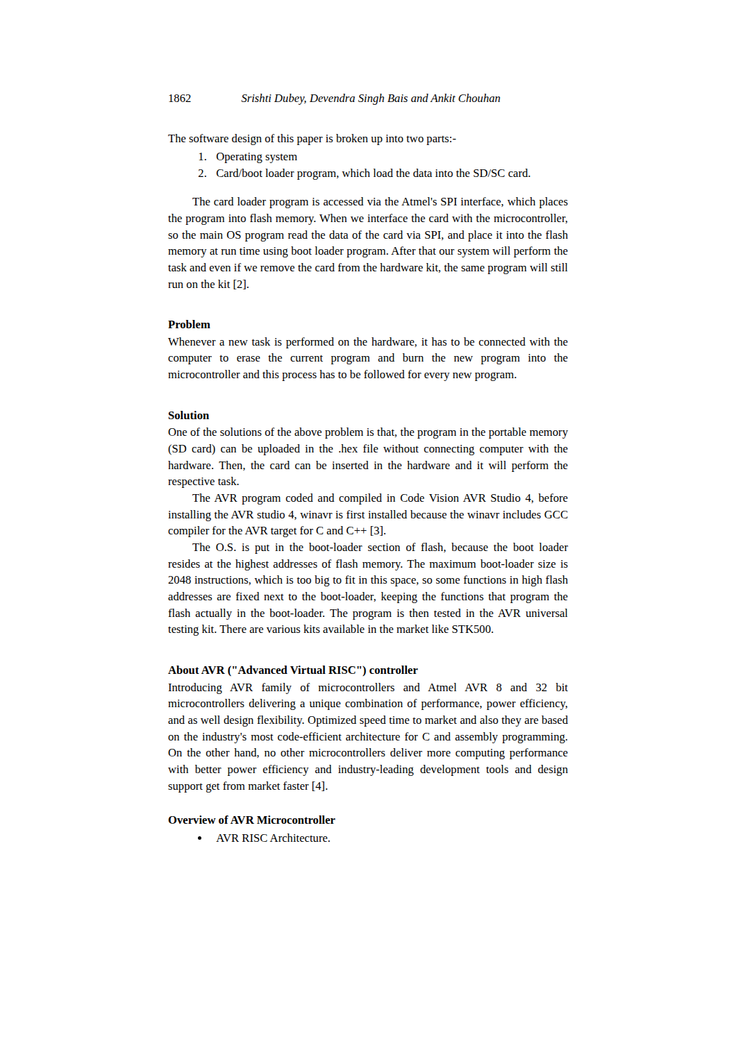1862
Srishti Dubey, Devendra Singh Bais and Ankit Chouhan
The software design of this paper is broken up into two parts:-
Operating system
Card/boot loader program, which load the data into the SD/SC card.
The card loader program is accessed via the Atmel's SPI interface, which places the program into flash memory. When we interface the card with the microcontroller, so the main OS program read the data of the card via SPI, and place it into the flash memory at run time using boot loader program. After that our system will perform the task and even if we remove the card from the hardware kit, the same program will still run on the kit [2].
Problem
Whenever a new task is performed on the hardware, it has to be connected with the computer to erase the current program and burn the new program into the microcontroller and this process has to be followed for every new program.
Solution
One of the solutions of the above problem is that, the program in the portable memory (SD card) can be uploaded in the .hex file without connecting computer with the hardware. Then, the card can be inserted in the hardware and it will perform the respective task.
The AVR program coded and compiled in Code Vision AVR Studio 4, before installing the AVR studio 4, winavr is first installed because the winavr includes GCC compiler for the AVR target for C and C++ [3].
The O.S. is put in the boot-loader section of flash, because the boot loader resides at the highest addresses of flash memory. The maximum boot-loader size is 2048 instructions, which is too big to fit in this space, so some functions in high flash addresses are fixed next to the boot-loader, keeping the functions that program the flash actually in the boot-loader. The program is then tested in the AVR universal testing kit. There are various kits available in the market like STK500.
About AVR ("Advanced Virtual RISC") controller
Introducing AVR family of microcontrollers and Atmel AVR 8 and 32 bit microcontrollers delivering a unique combination of performance, power efficiency, and as well design flexibility. Optimized speed time to market and also they are based on the industry's most code-efficient architecture for C and assembly programming. On the other hand, no other microcontrollers deliver more computing performance with better power efficiency and industry-leading development tools and design support get from market faster [4].
Overview of AVR Microcontroller
AVR RISC Architecture.